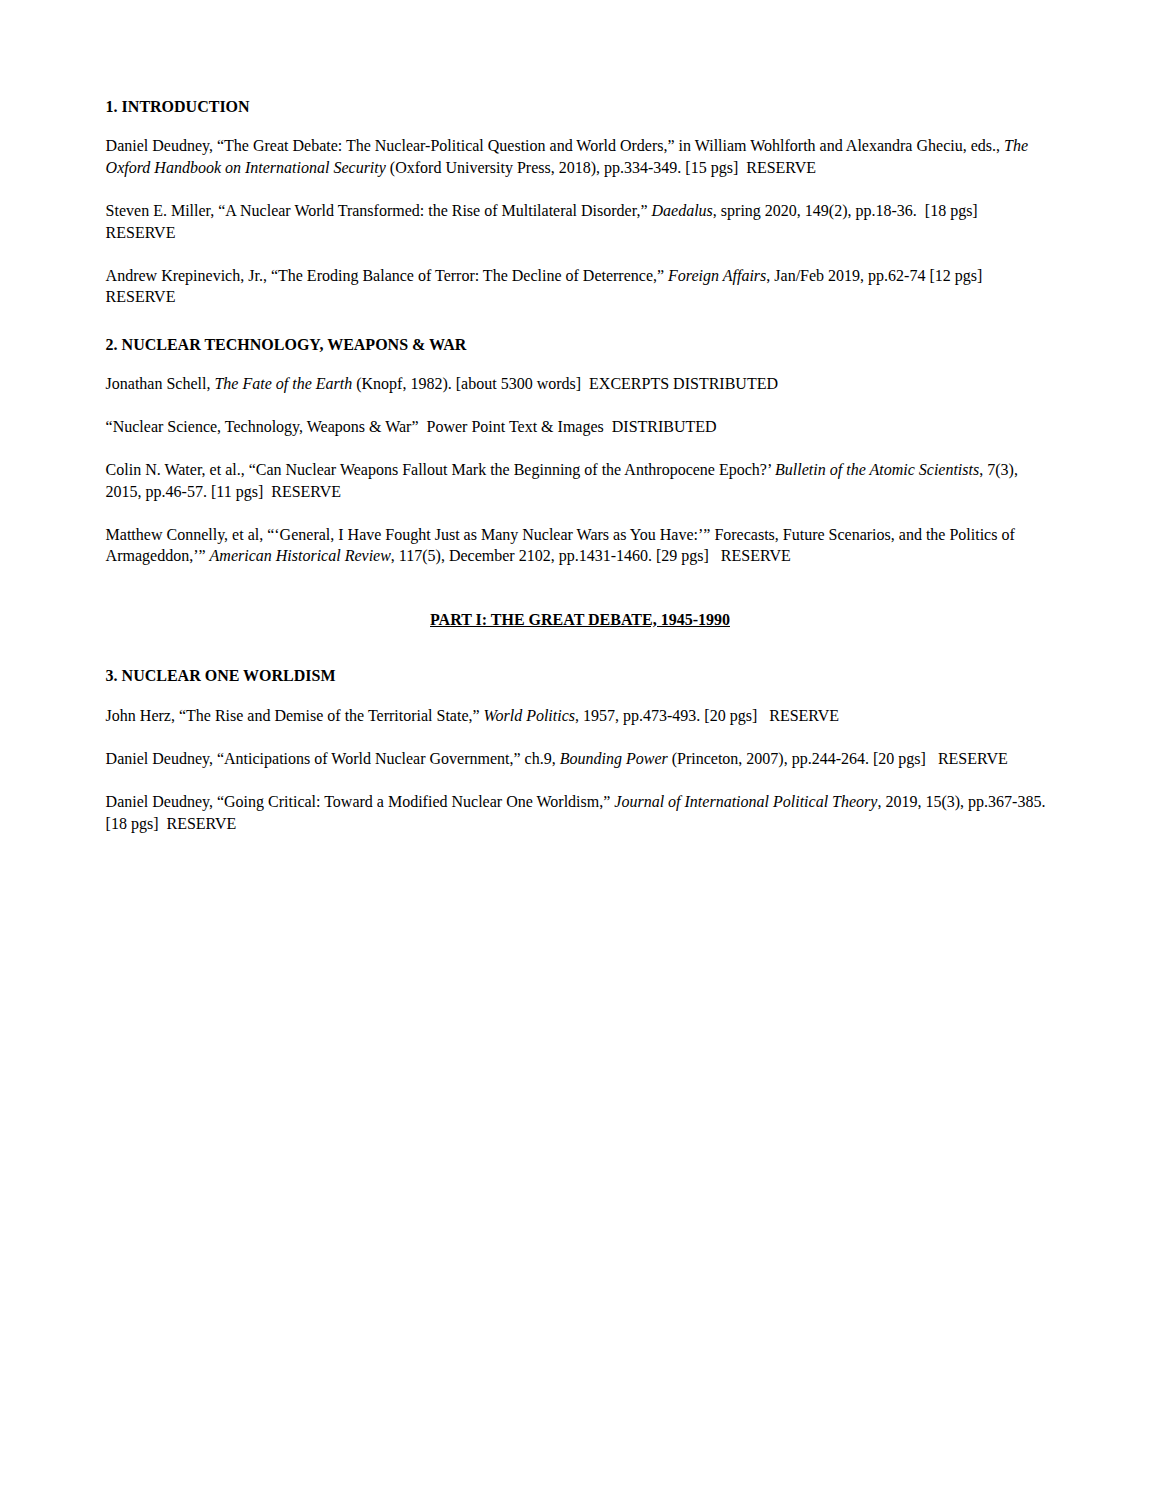1. INTRODUCTION
Daniel Deudney, “The Great Debate: The Nuclear-Political Question and World Orders,” in William Wohlforth and Alexandra Gheciu, eds., The Oxford Handbook on International Security (Oxford University Press, 2018), pp.334-349. [15 pgs] RESERVE
Steven E. Miller, “A Nuclear World Transformed: the Rise of Multilateral Disorder,” Daedalus, spring 2020, 149(2), pp.18-36. [18 pgs] RESERVE
Andrew Krepinevich, Jr., “The Eroding Balance of Terror: The Decline of Deterrence,” Foreign Affairs, Jan/Feb 2019, pp.62-74 [12 pgs] RESERVE
2. NUCLEAR TECHNOLOGY, WEAPONS & WAR
Jonathan Schell, The Fate of the Earth (Knopf, 1982). [about 5300 words] EXCERPTS DISTRIBUTED
“Nuclear Science, Technology, Weapons & War” Power Point Text & Images DISTRIBUTED
Colin N. Water, et al., “Can Nuclear Weapons Fallout Mark the Beginning of the Anthropocene Epoch?’ Bulletin of the Atomic Scientists, 7(3), 2015, pp.46-57. [11 pgs] RESERVE
Matthew Connelly, et al, “‘General, I Have Fought Just as Many Nuclear Wars as You Have:’” Forecasts, Future Scenarios, and the Politics of Armageddon,’” American Historical Review, 117(5), December 2102, pp.1431-1460. [29 pgs] RESERVE
PART I: THE GREAT DEBATE, 1945-1990
3. NUCLEAR ONE WORLDISM
John Herz, “The Rise and Demise of the Territorial State,” World Politics, 1957, pp.473-493. [20 pgs] RESERVE
Daniel Deudney, “Anticipations of World Nuclear Government,” ch.9, Bounding Power (Princeton, 2007), pp.244-264. [20 pgs] RESERVE
Daniel Deudney, “Going Critical: Toward a Modified Nuclear One Worldism,” Journal of International Political Theory, 2019, 15(3), pp.367-385. [18 pgs] RESERVE